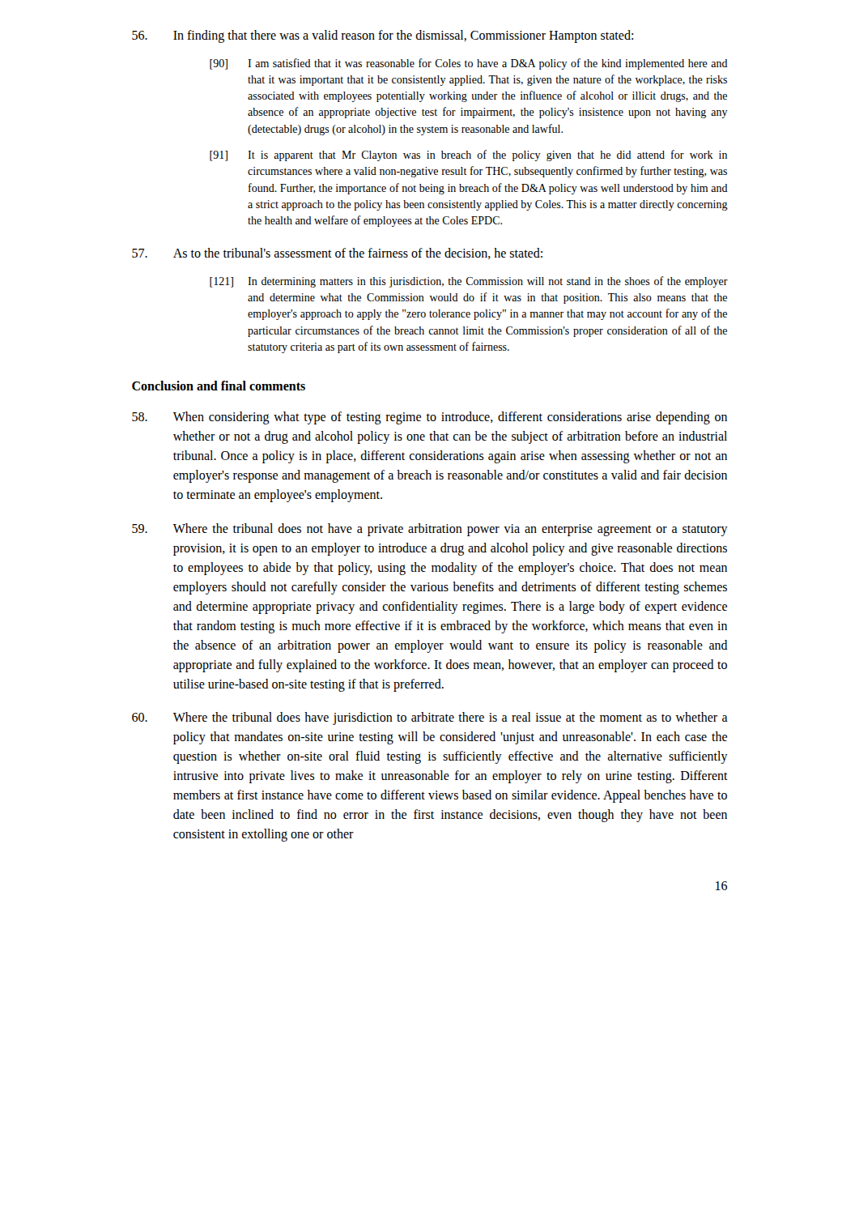In finding that there was a valid reason for the dismissal, Commissioner Hampton stated:
[90] I am satisfied that it was reasonable for Coles to have a D&A policy of the kind implemented here and that it was important that it be consistently applied. That is, given the nature of the workplace, the risks associated with employees potentially working under the influence of alcohol or illicit drugs, and the absence of an appropriate objective test for impairment, the policy's insistence upon not having any (detectable) drugs (or alcohol) in the system is reasonable and lawful.
[91] It is apparent that Mr Clayton was in breach of the policy given that he did attend for work in circumstances where a valid non-negative result for THC, subsequently confirmed by further testing, was found. Further, the importance of not being in breach of the D&A policy was well understood by him and a strict approach to the policy has been consistently applied by Coles. This is a matter directly concerning the health and welfare of employees at the Coles EPDC.
As to the tribunal's assessment of the fairness of the decision, he stated:
[121] In determining matters in this jurisdiction, the Commission will not stand in the shoes of the employer and determine what the Commission would do if it was in that position. This also means that the employer's approach to apply the "zero tolerance policy" in a manner that may not account for any of the particular circumstances of the breach cannot limit the Commission's proper consideration of all of the statutory criteria as part of its own assessment of fairness.
Conclusion and final comments
When considering what type of testing regime to introduce, different considerations arise depending on whether or not a drug and alcohol policy is one that can be the subject of arbitration before an industrial tribunal. Once a policy is in place, different considerations again arise when assessing whether or not an employer's response and management of a breach is reasonable and/or constitutes a valid and fair decision to terminate an employee's employment.
Where the tribunal does not have a private arbitration power via an enterprise agreement or a statutory provision, it is open to an employer to introduce a drug and alcohol policy and give reasonable directions to employees to abide by that policy, using the modality of the employer's choice. That does not mean employers should not carefully consider the various benefits and detriments of different testing schemes and determine appropriate privacy and confidentiality regimes. There is a large body of expert evidence that random testing is much more effective if it is embraced by the workforce, which means that even in the absence of an arbitration power an employer would want to ensure its policy is reasonable and appropriate and fully explained to the workforce. It does mean, however, that an employer can proceed to utilise urine-based on-site testing if that is preferred.
Where the tribunal does have jurisdiction to arbitrate there is a real issue at the moment as to whether a policy that mandates on-site urine testing will be considered 'unjust and unreasonable'. In each case the question is whether on-site oral fluid testing is sufficiently effective and the alternative sufficiently intrusive into private lives to make it unreasonable for an employer to rely on urine testing. Different members at first instance have come to different views based on similar evidence. Appeal benches have to date been inclined to find no error in the first instance decisions, even though they have not been consistent in extolling one or other
16